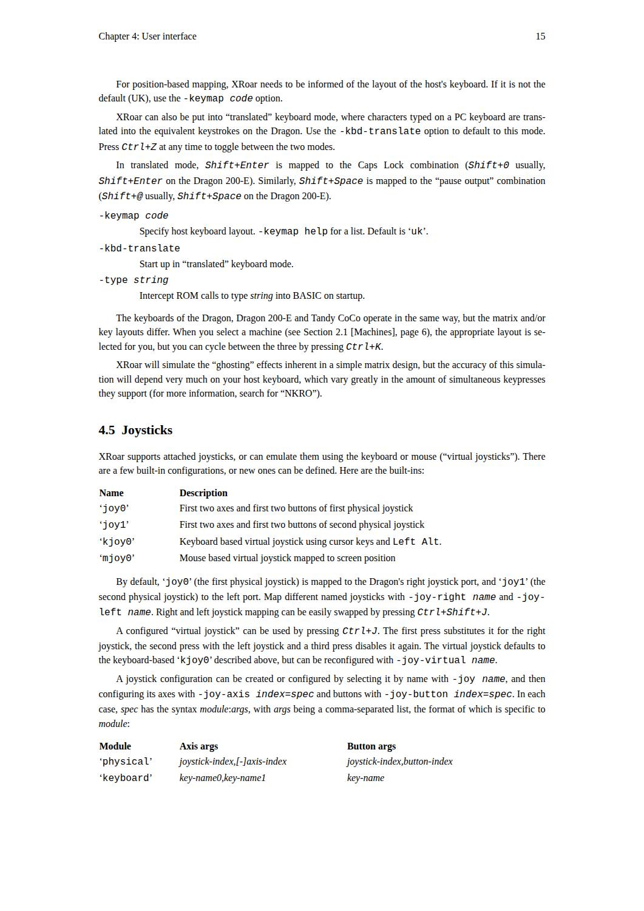Chapter 4: User interface 15
For position-based mapping, XRoar needs to be informed of the layout of the host's keyboard. If it is not the default (UK), use the -keymap code option.
XRoar can also be put into “translated” keyboard mode, where characters typed on a PC keyboard are translated into the equivalent keystrokes on the Dragon. Use the -kbd-translate option to default to this mode. Press Ctrl+Z at any time to toggle between the two modes.
In translated mode, Shift+Enter is mapped to the Caps Lock combination (Shift+0 usually, Shift+Enter on the Dragon 200-E). Similarly, Shift+Space is mapped to the “pause output” combination (Shift+@ usually, Shift+Space on the Dragon 200-E).
-keymap code
Specify host keyboard layout. -keymap help for a list. Default is ‘uk’.
-kbd-translate
Start up in “translated” keyboard mode.
-type string
Intercept ROM calls to type string into BASIC on startup.
The keyboards of the Dragon, Dragon 200-E and Tandy CoCo operate in the same way, but the matrix and/or key layouts differ. When you select a machine (see Section 2.1 [Machines], page 6), the appropriate layout is selected for you, but you can cycle between the three by pressing Ctrl+K.
XRoar will simulate the “ghosting” effects inherent in a simple matrix design, but the accuracy of this simulation will depend very much on your host keyboard, which vary greatly in the amount of simultaneous keypresses they support (for more information, search for “NKRO”).
4.5 Joysticks
XRoar supports attached joysticks, or can emulate them using the keyboard or mouse (“virtual joysticks”). There are a few built-in configurations, or new ones can be defined. Here are the built-ins:
| Name | Description |
| --- | --- |
| joy0 | First two axes and first two buttons of first physical joystick |
| joy1 | First two axes and first two buttons of second physical joystick |
| kjoy0 | Keyboard based virtual joystick using cursor keys and Left Alt . |
| mjoy0 | Mouse based virtual joystick mapped to screen position |
By default, ‘joy0’ (the first physical joystick) is mapped to the Dragon's right joystick port, and ‘joy1’ (the second physical joystick) to the left port. Map different named joysticks with -joy-right name and -joy-left name. Right and left joystick mapping can be easily swapped by pressing Ctrl+Shift+J.
A configured “virtual joystick” can be used by pressing Ctrl+J. The first press substitutes it for the right joystick, the second press with the left joystick and a third press disables it again. The virtual joystick defaults to the keyboard-based ‘kjoy0’ described above, but can be reconfigured with -joy-virtual name.
A joystick configuration can be created or configured by selecting it by name with -joy name, and then configuring its axes with -joy-axis index=spec and buttons with -joy-button index=spec. In each case, spec has the syntax module:args, with args being a comma-separated list, the format of which is specific to module:
| Module | Axis args | Button args |
| --- | --- | --- |
| physical | joystick-index,[-]axis-index | joystick-index,button-index |
| keyboard | key-name0,key-name1 | key-name |